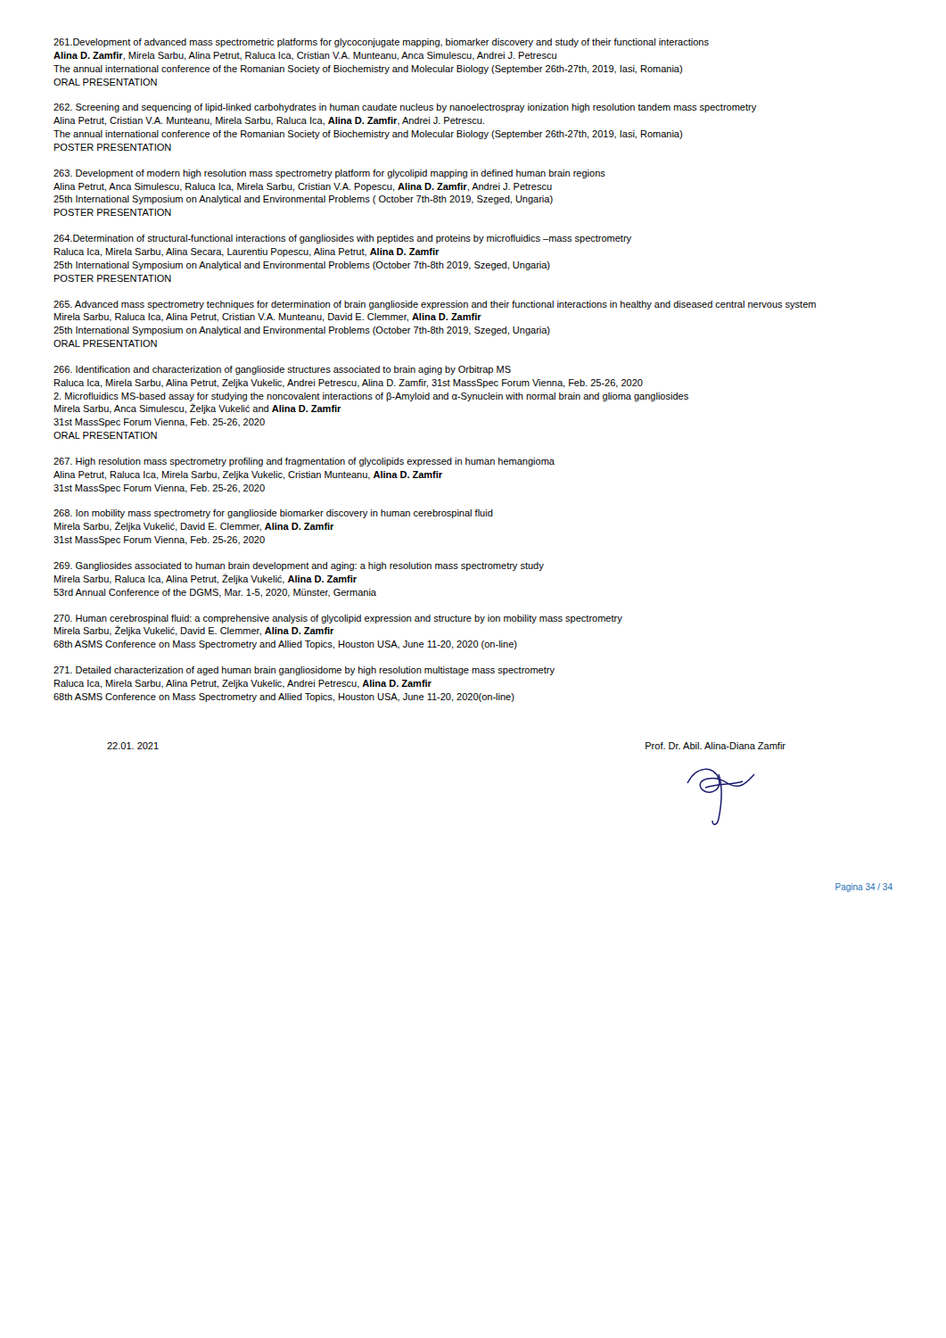261.Development of advanced mass spectrometric platforms for glycoconjugate mapping, biomarker discovery and study of their functional interactions
Alina D. Zamfir, Mirela Sarbu, Alina Petrut, Raluca Ica, Cristian V.A. Munteanu, Anca Simulescu, Andrei J. Petrescu
The annual international conference of the Romanian Society of Biochemistry and Molecular Biology (September 26th-27th, 2019, Iasi, Romania)
ORAL PRESENTATION
262. Screening and sequencing of lipid-linked carbohydrates in human caudate nucleus by nanoelectrospray ionization high resolution tandem mass spectrometry
Alina Petrut, Cristian V.A. Munteanu, Mirela Sarbu, Raluca Ica, Alina D. Zamfir, Andrei J. Petrescu.
The annual international conference of the Romanian Society of Biochemistry and Molecular Biology (September 26th-27th, 2019, Iasi, Romania)
POSTER PRESENTATION
263. Development of modern high resolution mass spectrometry platform for glycolipid mapping in defined human brain regions
Alina Petrut, Anca Simulescu, Raluca Ica, Mirela Sarbu, Cristian V.A. Popescu, Alina D. Zamfir, Andrei J. Petrescu
25th International Symposium on Analytical and Environmental Problems ( October 7th-8th 2019, Szeged, Ungaria)
POSTER PRESENTATION
264.Determination of structural-functional interactions of gangliosides with peptides and proteins by microfluidics –mass spectrometry
Raluca Ica, Mirela Sarbu, Alina Secara, Laurentiu Popescu, Alina Petrut, Alina D. Zamfir
25th International Symposium on Analytical and Environmental Problems (October 7th-8th 2019, Szeged, Ungaria)
POSTER PRESENTATION
265. Advanced mass spectrometry techniques for determination of brain ganglioside expression and their functional interactions in healthy and diseased central nervous system
Mirela Sarbu, Raluca Ica, Alina Petrut, Cristian V.A. Munteanu, David E. Clemmer, Alina D. Zamfir
25th International Symposium on Analytical and Environmental Problems (October 7th-8th 2019, Szeged, Ungaria)
ORAL PRESENTATION
266. Identification and characterization of ganglioside structures associated to brain aging by Orbitrap MS
Raluca Ica, Mirela Sarbu, Alina Petrut, Zeljka Vukelic, Andrei Petrescu, Alina D. Zamfir, 31st MassSpec Forum Vienna, Feb. 25-26, 2020
2. Microfluidics MS-based assay for studying the noncovalent interactions of β-Amyloid and α-Synuclein with normal brain and glioma gangliosides
Mirela Sarbu, Anca Simulescu, Željka Vukelić and Alina D. Zamfir
31st MassSpec Forum Vienna, Feb. 25-26, 2020
ORAL PRESENTATION
267. High resolution mass spectrometry profiling and fragmentation of glycolipids expressed in human hemangioma
Alina Petrut, Raluca Ica, Mirela Sarbu, Zeljka Vukelic, Cristian Munteanu, Alina D. Zamfir
31st MassSpec Forum Vienna, Feb. 25-26, 2020
268. Ion mobility mass spectrometry for ganglioside biomarker discovery in human cerebrospinal fluid
Mirela Sarbu, Željka Vukelić, David E. Clemmer, Alina D. Zamfir
31st MassSpec Forum Vienna, Feb. 25-26, 2020
269. Gangliosides associated to human brain development and aging: a high resolution mass spectrometry study
Mirela Sarbu, Raluca Ica, Alina Petrut, Željka Vukelić, Alina D. Zamfir
53rd Annual Conference of the DGMS, Mar. 1-5, 2020, Münster, Germania
270. Human cerebrospinal fluid: a comprehensive analysis of glycolipid expression and structure by ion mobility mass spectrometry
Mirela Sarbu, Željka Vukelić, David E. Clemmer, Alina D. Zamfir
68th ASMS Conference on Mass Spectrometry and Allied Topics, Houston USA, June 11-20, 2020 (on-line)
271. Detailed characterization of aged human brain gangliosidome by high resolution multistage mass spectrometry
Raluca Ica, Mirela Sarbu, Alina Petrut, Zeljka Vukelic, Andrei Petrescu, Alina D. Zamfir
68th ASMS Conference on Mass Spectrometry and Allied Topics, Houston USA, June 11-20, 2020(on-line)
22.01. 2021
Prof. Dr. Abil. Alina-Diana Zamfir
Pagina 34 / 34